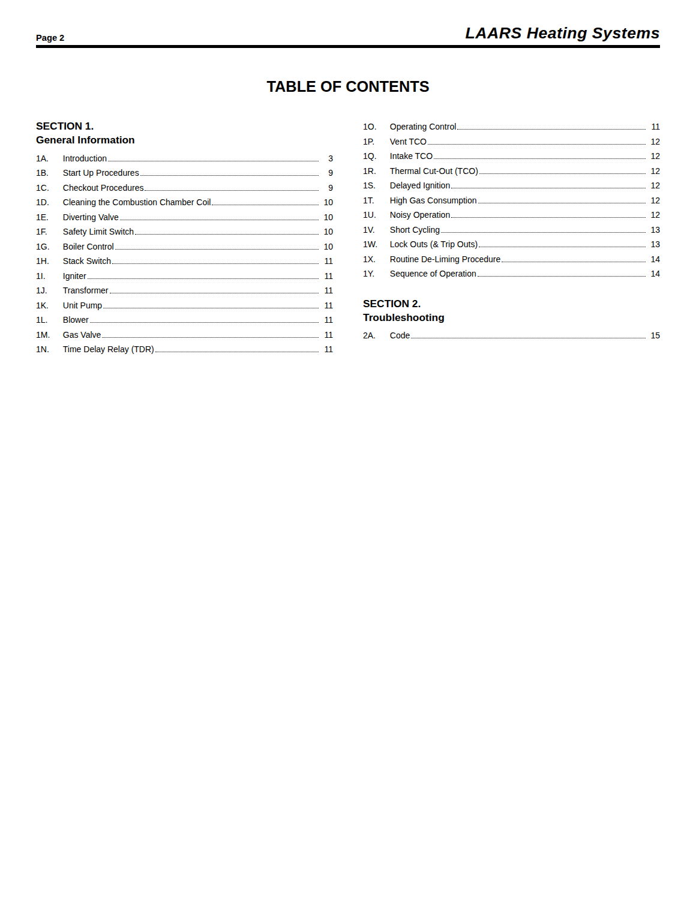Page 2 LAARS Heating Systems
TABLE OF CONTENTS
SECTION 1.
General Information
1A. Introduction 3
1B. Start Up Procedures 9
1C. Checkout Procedures 9
1D. Cleaning the Combustion Chamber Coil 10
1E. Diverting Valve 10
1F. Safety Limit Switch 10
1G. Boiler Control 10
1H. Stack Switch 11
1I. Igniter 11
1J. Transformer 11
1K. Unit Pump 11
1L. Blower 11
1M. Gas Valve 11
1N. Time Delay Relay (TDR) 11
1O. Operating Control 11
1P. Vent TCO 12
1Q. Intake TCO 12
1R. Thermal Cut-Out (TCO) 12
1S. Delayed Ignition 12
1T. High Gas Consumption 12
1U. Noisy Operation 12
1V. Short Cycling 13
1W. Lock Outs (& Trip Outs) 13
1X. Routine De-Liming Procedure 14
1Y. Sequence of Operation 14
SECTION 2.
Troubleshooting
2A. Code 15